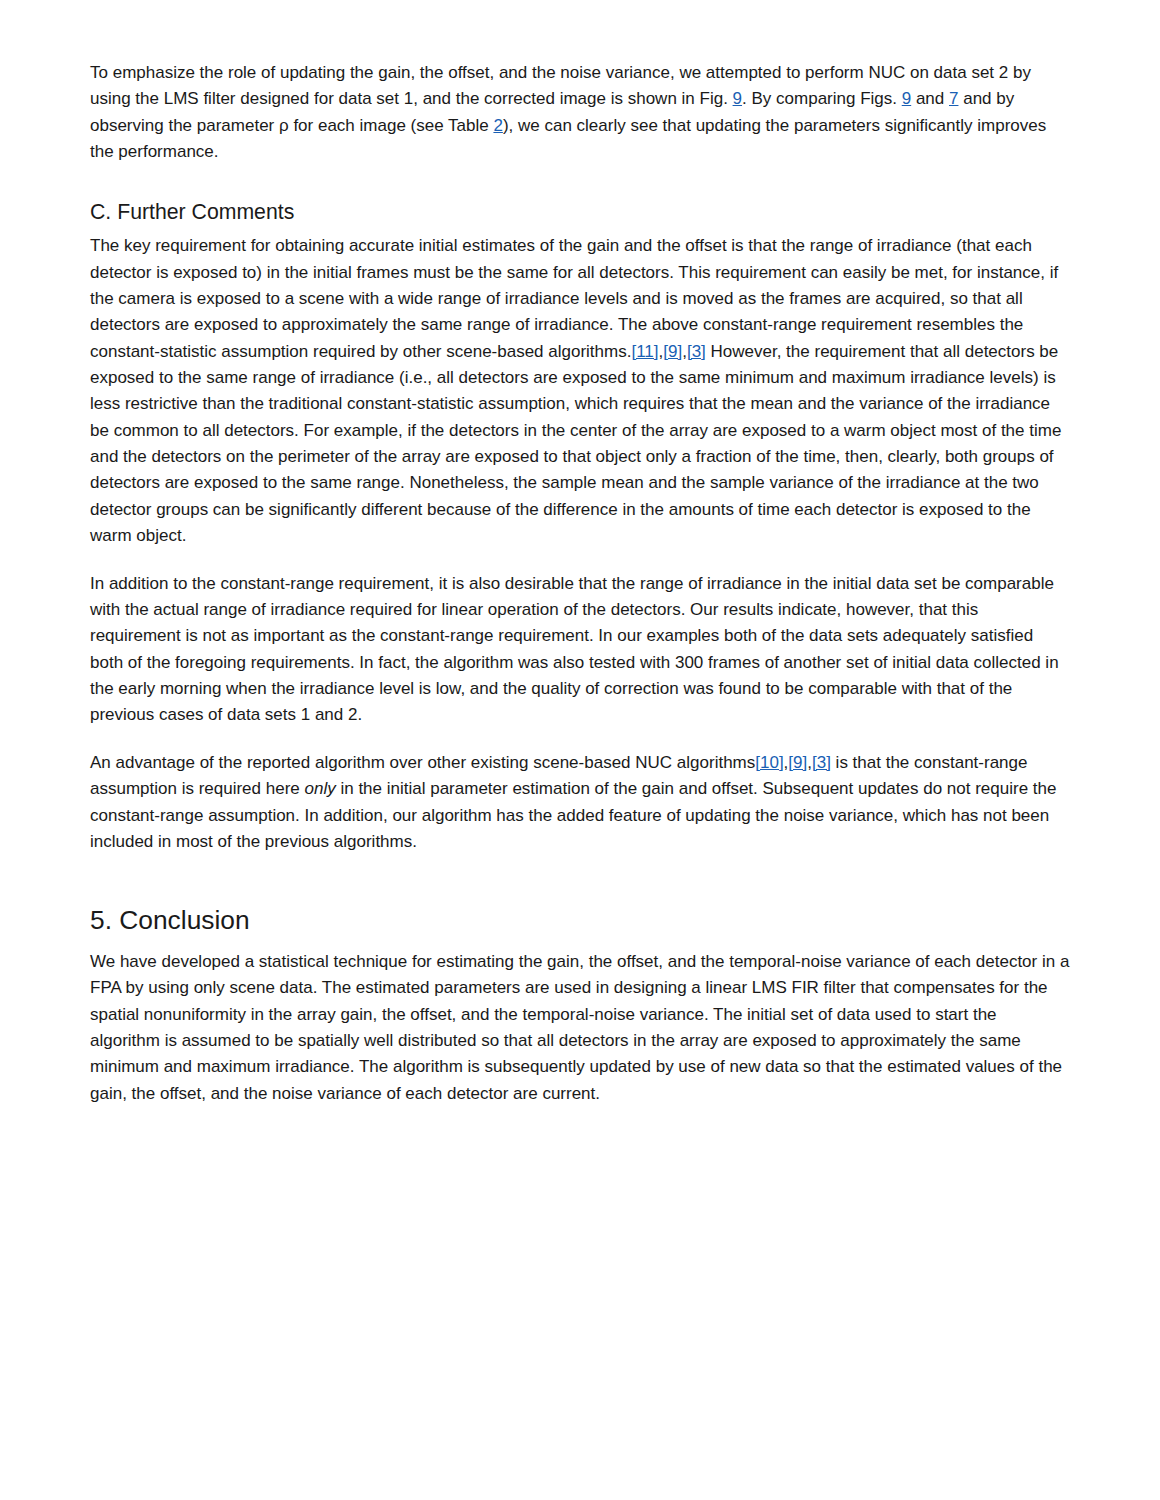To emphasize the role of updating the gain, the offset, and the noise variance, we attempted to perform NUC on data set 2 by using the LMS filter designed for data set 1, and the corrected image is shown in Fig. 9. By comparing Figs. 9 and 7 and by observing the parameter ρ for each image (see Table 2), we can clearly see that updating the parameters significantly improves the performance.
C. Further Comments
The key requirement for obtaining accurate initial estimates of the gain and the offset is that the range of irradiance (that each detector is exposed to) in the initial frames must be the same for all detectors. This requirement can easily be met, for instance, if the camera is exposed to a scene with a wide range of irradiance levels and is moved as the frames are acquired, so that all detectors are exposed to approximately the same range of irradiance. The above constant-range requirement resembles the constant-statistic assumption required by other scene-based algorithms.[11],[9],[3] However, the requirement that all detectors be exposed to the same range of irradiance (i.e., all detectors are exposed to the same minimum and maximum irradiance levels) is less restrictive than the traditional constant-statistic assumption, which requires that the mean and the variance of the irradiance be common to all detectors. For example, if the detectors in the center of the array are exposed to a warm object most of the time and the detectors on the perimeter of the array are exposed to that object only a fraction of the time, then, clearly, both groups of detectors are exposed to the same range. Nonetheless, the sample mean and the sample variance of the irradiance at the two detector groups can be significantly different because of the difference in the amounts of time each detector is exposed to the warm object.
In addition to the constant-range requirement, it is also desirable that the range of irradiance in the initial data set be comparable with the actual range of irradiance required for linear operation of the detectors. Our results indicate, however, that this requirement is not as important as the constant-range requirement. In our examples both of the data sets adequately satisfied both of the foregoing requirements. In fact, the algorithm was also tested with 300 frames of another set of initial data collected in the early morning when the irradiance level is low, and the quality of correction was found to be comparable with that of the previous cases of data sets 1 and 2.
An advantage of the reported algorithm over other existing scene-based NUC algorithms[10],[9],[3] is that the constant-range assumption is required here only in the initial parameter estimation of the gain and offset. Subsequent updates do not require the constant-range assumption. In addition, our algorithm has the added feature of updating the noise variance, which has not been included in most of the previous algorithms.
5. Conclusion
We have developed a statistical technique for estimating the gain, the offset, and the temporal-noise variance of each detector in a FPA by using only scene data. The estimated parameters are used in designing a linear LMS FIR filter that compensates for the spatial nonuniformity in the array gain, the offset, and the temporal-noise variance. The initial set of data used to start the algorithm is assumed to be spatially well distributed so that all detectors in the array are exposed to approximately the same minimum and maximum irradiance. The algorithm is subsequently updated by use of new data so that the estimated values of the gain, the offset, and the noise variance of each detector are current.